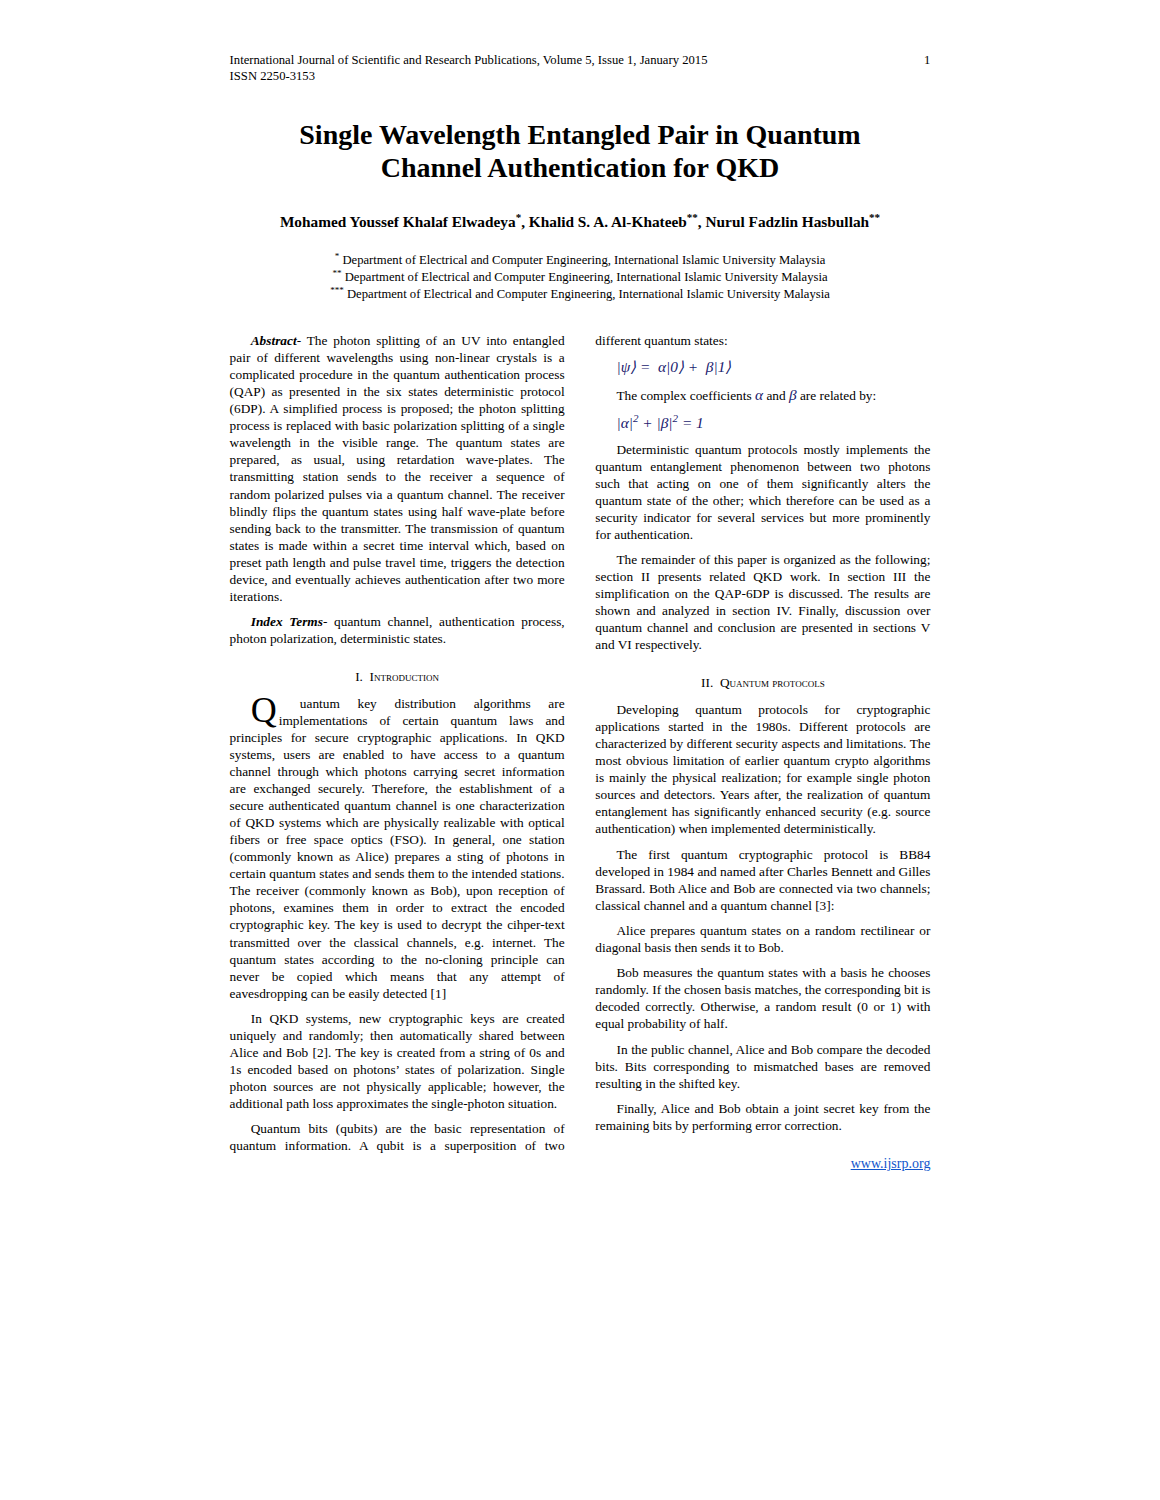International Journal of Scientific and Research Publications, Volume 5, Issue 1, January 2015
ISSN 2250-3153 1
Single Wavelength Entangled Pair in Quantum Channel Authentication for QKD
Mohamed Youssef Khalaf Elwadeya*, Khalid S. A. Al-Khateeb**, Nurul Fadzlin Hasbullah**
* Department of Electrical and Computer Engineering, International Islamic University Malaysia
** Department of Electrical and Computer Engineering, International Islamic University Malaysia
*** Department of Electrical and Computer Engineering, International Islamic University Malaysia
Abstract- The photon splitting of an UV into entangled pair of different wavelengths using non-linear crystals is a complicated procedure in the quantum authentication process (QAP) as presented in the six states deterministic protocol (6DP). A simplified process is proposed; the photon splitting process is replaced with basic polarization splitting of a single wavelength in the visible range. The quantum states are prepared, as usual, using retardation wave-plates. The transmitting station sends to the receiver a sequence of random polarized pulses via a quantum channel. The receiver blindly flips the quantum states using half wave-plate before sending back to the transmitter. The transmission of quantum states is made within a secret time interval which, based on preset path length and pulse travel time, triggers the detection device, and eventually achieves authentication after two more iterations.
Index Terms- quantum channel, authentication process, photon polarization, deterministic states.
I. Introduction
Quantum key distribution algorithms are implementations of certain quantum laws and principles for secure cryptographic applications. In QKD systems, users are enabled to have access to a quantum channel through which photons carrying secret information are exchanged securely. Therefore, the establishment of a secure authenticated quantum channel is one characterization of QKD systems which are physically realizable with optical fibers or free space optics (FSO). In general, one station (commonly known as Alice) prepares a sting of photons in certain quantum states and sends them to the intended stations. The receiver (commonly known as Bob), upon reception of photons, examines them in order to extract the encoded cryptographic key. The key is used to decrypt the cihper-text transmitted over the classical channels, e.g. internet. The quantum states according to the no-cloning principle can never be copied which means that any attempt of eavesdropping can be easily detected [1]
In QKD systems, new cryptographic keys are created uniquely and randomly; then automatically shared between Alice and Bob [2]. The key is created from a string of 0s and 1s encoded based on photons’ states of polarization. Single photon sources are not physically applicable; however, the additional path loss approximates the single-photon situation.
Quantum bits (qubits) are the basic representation of quantum information. A qubit is a superposition of two different quantum states:
|ψ⟩ = α|0⟩ + β|1⟩
The complex coefficients α and β are related by:
|α|2 + |β|2 = 1
Deterministic quantum protocols mostly implements the quantum entanglement phenomenon between two photons such that acting on one of them significantly alters the quantum state of the other; which therefore can be used as a security indicator for several services but more prominently for authentication.
The remainder of this paper is organized as the following; section II presents related QKD work. In section III the simplification on the QAP-6DP is discussed. The results are shown and analyzed in section IV. Finally, discussion over quantum channel and conclusion are presented in sections V and VI respectively.
II. Quantum protocols
Developing quantum protocols for cryptographic applications started in the 1980s. Different protocols are characterized by different security aspects and limitations. The most obvious limitation of earlier quantum crypto algorithms is mainly the physical realization; for example single photon sources and detectors. Years after, the realization of quantum entanglement has significantly enhanced security (e.g. source authentication) when implemented deterministically.
The first quantum cryptographic protocol is BB84 developed in 1984 and named after Charles Bennett and Gilles Brassard. Both Alice and Bob are connected via two channels; classical channel and a quantum channel [3]:
Alice prepares quantum states on a random rectilinear or diagonal basis then sends it to Bob.
Bob measures the quantum states with a basis he chooses randomly. If the chosen basis matches, the corresponding bit is decoded correctly. Otherwise, a random result (0 or 1) with equal probability of half.
In the public channel, Alice and Bob compare the decoded bits. Bits corresponding to mismatched bases are removed resulting in the shifted key.
Finally, Alice and Bob obtain a joint secret key from the remaining bits by performing error correction.
www.ijsrp.org